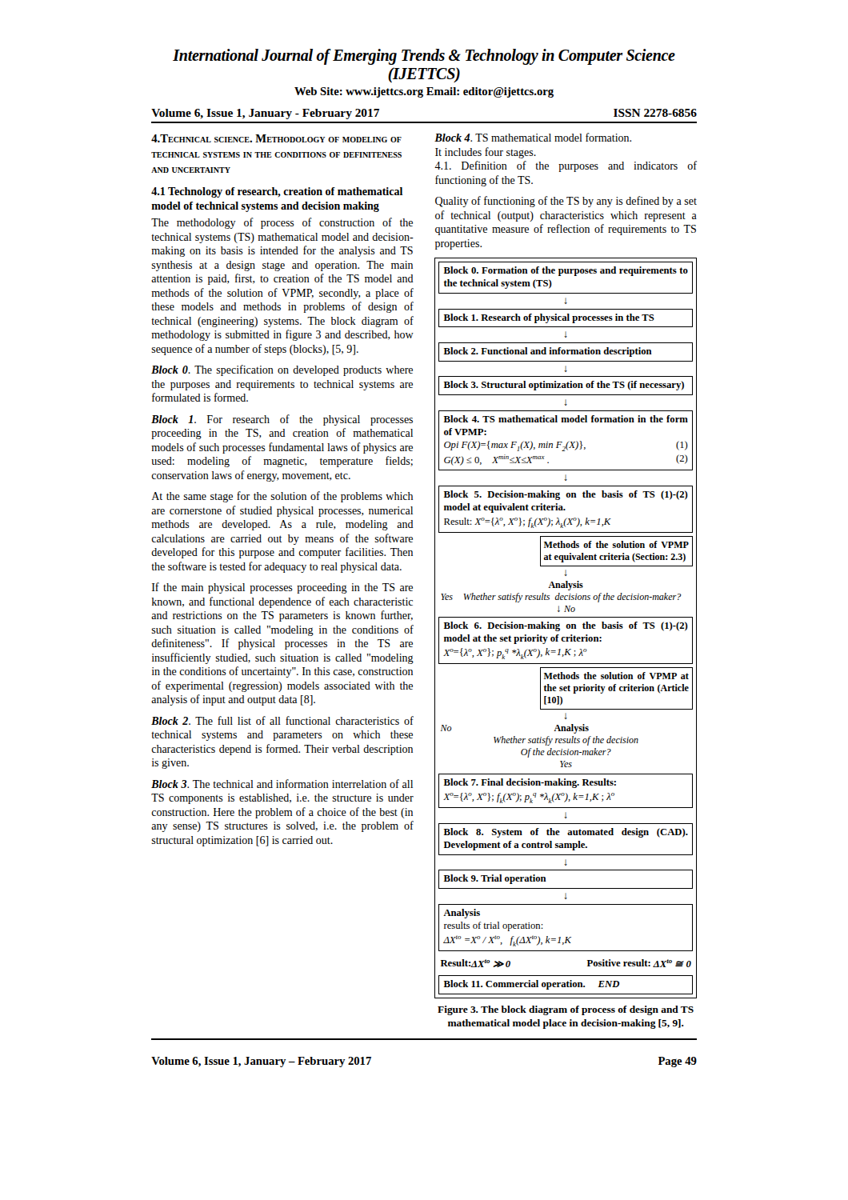International Journal of Emerging Trends & Technology in Computer Science (IJETTCS)
Web Site: www.ijettcs.org Email: editor@ijettcs.org
Volume 6, Issue 1, January - February 2017 ISSN 2278-6856
4.Technical science. Methodology of modeling of technical systems in the conditions of definiteness and uncertainty
4.1 Technology of research, creation of mathematical model of technical systems and decision making
The methodology of process of construction of the technical systems (TS) mathematical model and decision-making on its basis is intended for the analysis and TS synthesis at a design stage and operation. The main attention is paid, first, to creation of the TS model and methods of the solution of VPMP, secondly, a place of these models and methods in problems of design of technical (engineering) systems. The block diagram of methodology is submitted in figure 3 and described, how sequence of a number of steps (blocks), [5, 9].
Block 0. The specification on developed products where the purposes and requirements to technical systems are formulated is formed.
Block 1. For research of the physical processes proceeding in the TS, and creation of mathematical models of such processes fundamental laws of physics are used: modeling of magnetic, temperature fields; conservation laws of energy, movement, etc.
At the same stage for the solution of the problems which are cornerstone of studied physical processes, numerical methods are developed. As a rule, modeling and calculations are carried out by means of the software developed for this purpose and computer facilities. Then the software is tested for adequacy to real physical data.
If the main physical processes proceeding in the TS are known, and functional dependence of each characteristic and restrictions on the TS parameters is known further, such situation is called "modeling in the conditions of definiteness". If physical processes in the TS are insufficiently studied, such situation is called "modeling in the conditions of uncertainty". In this case, construction of experimental (regression) models associated with the analysis of input and output data [8].
Block 2. The full list of all functional characteristics of technical systems and parameters on which these characteristics depend is formed. Their verbal description is given.
Block 3. The technical and information interrelation of all TS components is established, i.e. the structure is under construction. Here the problem of a choice of the best (in any sense) TS structures is solved, i.e. the problem of structural optimization [6] is carried out.
Block 4. TS mathematical model formation.
It includes four stages.
4.1. Definition of the purposes and indicators of functioning of the TS.
Quality of functioning of the TS by any is defined by a set of technical (output) characteristics which represent a quantitative measure of reflection of requirements to TS properties.
Block 0. Formation of the purposes and requirements to the technical system (TS)
↓
Block 1. Research of physical processes in the TS
↓
Block 2. Functional and information description
↓
Block 3. Structural optimization of the TS (if necessary)
↓
Block 4. TS mathematical model formation in the form of VPMP:
Opi F(X)={max F1(X), min F2(X)}, (1)
G(X) ≤ 0, Xmin≤X≤Xmax . (2)
↓
Block 5. Decision-making on the basis of TS (1)-(2) model at equivalent criteria.
Result: Xo={λo, Xo}; fk(Xo); λk(Xo), k=1,K
Methods of the solution of VPMP at equivalent criteria (Section: 2.3)
↓
Analysis
Yes Whether satisfy results decisions of the decision-maker?
↓ No
Block 6. Decision-making on the basis of TS (1)-(2) model at the set priority of criterion:
Xo={λo, Xo}; pkq *λk(Xo), k=1,K ; λo
Methods the solution of VPMP at the set priority of criterion (Article [10])
↓
No Analysis Whether satisfy results of the decision
Of the decision-maker?
Yes
Block 7. Final decision-making. Results:
Xo={λo, Xo}; fk(Xo); pkq *λk(Xo), k=1,K ; λo
↓
Block 8. System of the automated design (CAD). Development of a control sample.
↓
Block 9. Trial operation
↓
Analysis
results of trial operation:
ΔXto =Xo / Xto, fk(ΔXto), k=1,K
Result:ΔXto ≫ 0 Positive result: ΔXto ≅ 0
Block 11. Commercial operation. END
Figure 3. The block diagram of process of design and TS mathematical model place in decision-making [5, 9].
Volume 6, Issue 1, January – February 2017 Page 49